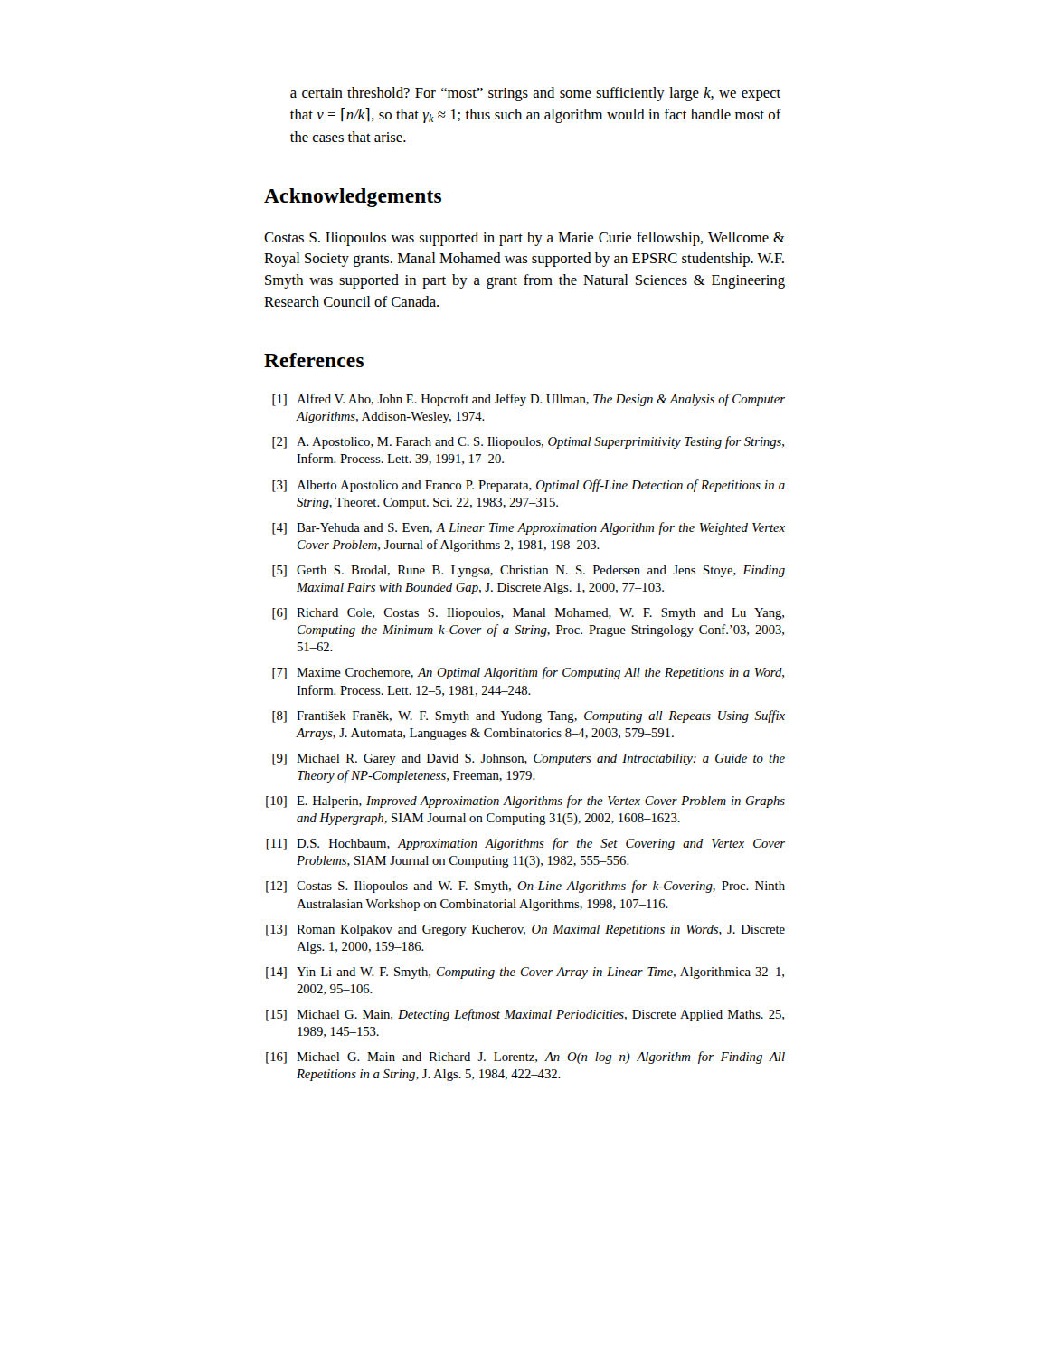a certain threshold? For “most” strings and some sufficiently large k, we expect that ν = ⌈n/k⌉, so that γk ≈ 1; thus such an algorithm would in fact handle most of the cases that arise.
Acknowledgements
Costas S. Iliopoulos was supported in part by a Marie Curie fellowship, Wellcome & Royal Society grants. Manal Mohamed was supported by an EPSRC studentship. W.F. Smyth was supported in part by a grant from the Natural Sciences & Engineering Research Council of Canada.
References
[1] Alfred V. Aho, John E. Hopcroft and Jeffey D. Ullman, The Design & Analysis of Computer Algorithms, Addison-Wesley, 1974.
[2] A. Apostolico, M. Farach and C. S. Iliopoulos, Optimal Superprimitivity Testing for Strings, Inform. Process. Lett. 39, 1991, 17–20.
[3] Alberto Apostolico and Franco P. Preparata, Optimal Off-Line Detection of Repetitions in a String, Theoret. Comput. Sci. 22, 1983, 297–315.
[4] Bar-Yehuda and S. Even, A Linear Time Approximation Algorithm for the Weighted Vertex Cover Problem, Journal of Algorithms 2, 1981, 198–203.
[5] Gerth S. Brodal, Rune B. Lyngsø, Christian N. S. Pedersen and Jens Stoye, Finding Maximal Pairs with Bounded Gap, J. Discrete Algs. 1, 2000, 77–103.
[6] Richard Cole, Costas S. Iliopoulos, Manal Mohamed, W. F. Smyth and Lu Yang, Computing the Minimum k-Cover of a String, Proc. Prague Stringology Conf.’03, 2003, 51–62.
[7] Maxime Crochemore, An Optimal Algorithm for Computing All the Repetitions in a Word, Inform. Process. Lett. 12–5, 1981, 244–248.
[8] František Franěk, W. F. Smyth and Yudong Tang, Computing all Repeats Using Suffix Arrays, J. Automata, Languages & Combinatorics 8–4, 2003, 579–591.
[9] Michael R. Garey and David S. Johnson, Computers and Intractability: a Guide to the Theory of NP-Completeness, Freeman, 1979.
[10] E. Halperin, Improved Approximation Algorithms for the Vertex Cover Problem in Graphs and Hypergraph, SIAM Journal on Computing 31(5), 2002, 1608–1623.
[11] D.S. Hochbaum, Approximation Algorithms for the Set Covering and Vertex Cover Problems, SIAM Journal on Computing 11(3), 1982, 555–556.
[12] Costas S. Iliopoulos and W. F. Smyth, On-Line Algorithms for k-Covering, Proc. Ninth Australasian Workshop on Combinatorial Algorithms, 1998, 107–116.
[13] Roman Kolpakov and Gregory Kucherov, On Maximal Repetitions in Words, J. Discrete Algs. 1, 2000, 159–186.
[14] Yin Li and W. F. Smyth, Computing the Cover Array in Linear Time, Algorithmica 32–1, 2002, 95–106.
[15] Michael G. Main, Detecting Leftmost Maximal Periodicities, Discrete Applied Maths. 25, 1989, 145–153.
[16] Michael G. Main and Richard J. Lorentz, An O(n log n) Algorithm for Finding All Repetitions in a String, J. Algs. 5, 1984, 422–432.